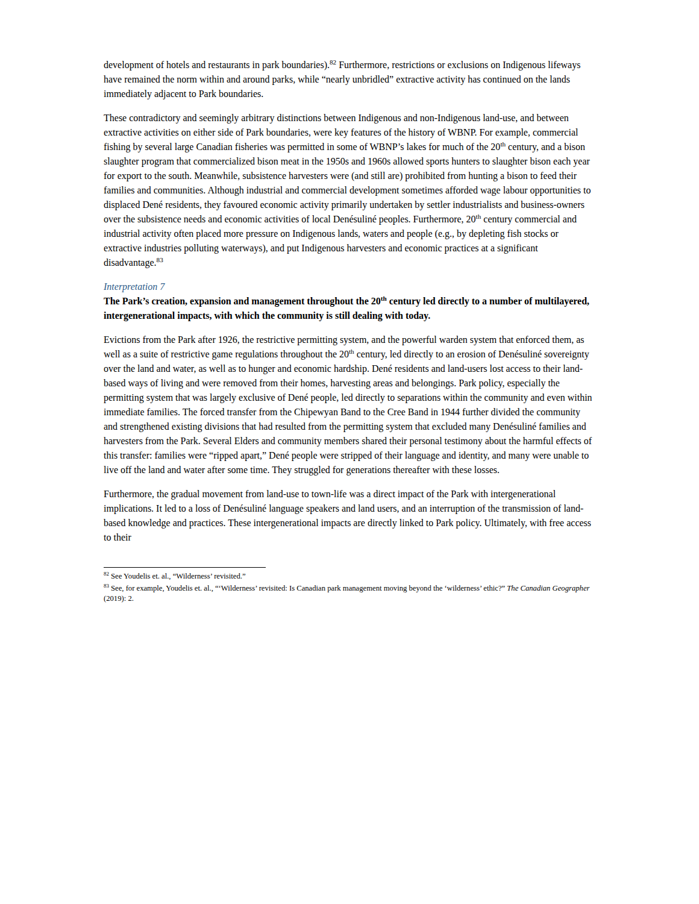development of hotels and restaurants in park boundaries).82 Furthermore, restrictions or exclusions on Indigenous lifeways have remained the norm within and around parks, while “nearly unbridled” extractive activity has continued on the lands immediately adjacent to Park boundaries.
These contradictory and seemingly arbitrary distinctions between Indigenous and non-Indigenous land-use, and between extractive activities on either side of Park boundaries, were key features of the history of WBNP. For example, commercial fishing by several large Canadian fisheries was permitted in some of WBNP’s lakes for much of the 20th century, and a bison slaughter program that commercialized bison meat in the 1950s and 1960s allowed sports hunters to slaughter bison each year for export to the south. Meanwhile, subsistence harvesters were (and still are) prohibited from hunting a bison to feed their families and communities. Although industrial and commercial development sometimes afforded wage labour opportunities to displaced Dené residents, they favoured economic activity primarily undertaken by settler industrialists and business-owners over the subsistence needs and economic activities of local Denésuliné peoples. Furthermore, 20th century commercial and industrial activity often placed more pressure on Indigenous lands, waters and people (e.g., by depleting fish stocks or extractive industries polluting waterways), and put Indigenous harvesters and economic practices at a significant disadvantage.83
Interpretation 7
The Park’s creation, expansion and management throughout the 20th century led directly to a number of multilayered, intergenerational impacts, with which the community is still dealing with today.
Evictions from the Park after 1926, the restrictive permitting system, and the powerful warden system that enforced them, as well as a suite of restrictive game regulations throughout the 20th century, led directly to an erosion of Denésuliné sovereignty over the land and water, as well as to hunger and economic hardship. Dené residents and land-users lost access to their land-based ways of living and were removed from their homes, harvesting areas and belongings. Park policy, especially the permitting system that was largely exclusive of Dené people, led directly to separations within the community and even within immediate families. The forced transfer from the Chipewyan Band to the Cree Band in 1944 further divided the community and strengthened existing divisions that had resulted from the permitting system that excluded many Denésuliné families and harvesters from the Park. Several Elders and community members shared their personal testimony about the harmful effects of this transfer: families were “ripped apart,” Dené people were stripped of their language and identity, and many were unable to live off the land and water after some time. They struggled for generations thereafter with these losses.
Furthermore, the gradual movement from land-use to town-life was a direct impact of the Park with intergenerational implications. It led to a loss of Denésuliné language speakers and land users, and an interruption of the transmission of land-based knowledge and practices. These intergenerational impacts are directly linked to Park policy. Ultimately, with free access to their
82 See Youdelis et. al., “Wilderness’ revisited.”
83 See, for example, Youdelis et. al., “‘Wilderness’ revisited: Is Canadian park management moving beyond the ‘wilderness’ ethic?” The Canadian Geographer (2019): 2.